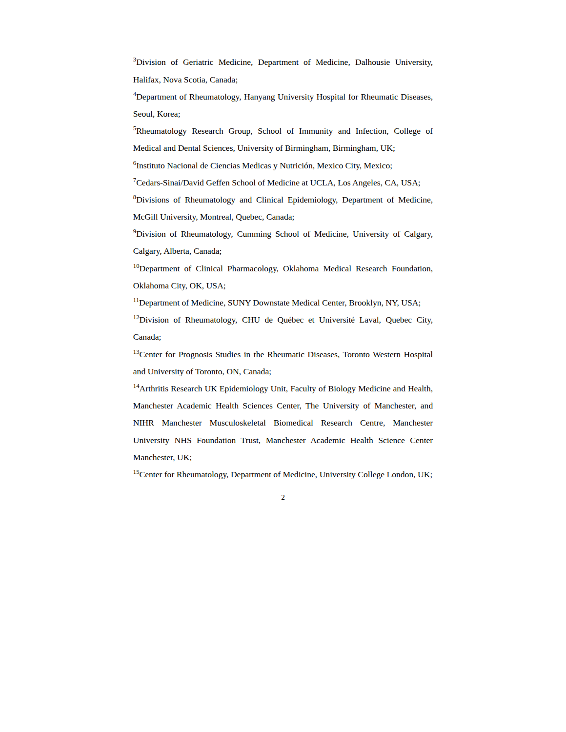3Division of Geriatric Medicine, Department of Medicine, Dalhousie University, Halifax, Nova Scotia, Canada;
4Department of Rheumatology, Hanyang University Hospital for Rheumatic Diseases, Seoul, Korea;
5Rheumatology Research Group, School of Immunity and Infection, College of Medical and Dental Sciences, University of Birmingham, Birmingham, UK;
6Instituto Nacional de Ciencias Medicas y Nutrición, Mexico City, Mexico;
7Cedars-Sinai/David Geffen School of Medicine at UCLA, Los Angeles, CA, USA;
8Divisions of Rheumatology and Clinical Epidemiology, Department of Medicine, McGill University, Montreal, Quebec, Canada;
9Division of Rheumatology, Cumming School of Medicine, University of Calgary, Calgary, Alberta, Canada;
10Department of Clinical Pharmacology, Oklahoma Medical Research Foundation, Oklahoma City, OK, USA;
11Department of Medicine, SUNY Downstate Medical Center, Brooklyn, NY, USA;
12Division of Rheumatology, CHU de Québec et Université Laval, Quebec City, Canada;
13Center for Prognosis Studies in the Rheumatic Diseases, Toronto Western Hospital and University of Toronto, ON, Canada;
14Arthritis Research UK Epidemiology Unit, Faculty of Biology Medicine and Health, Manchester Academic Health Sciences Center, The University of Manchester, and NIHR Manchester Musculoskeletal Biomedical Research Centre, Manchester University NHS Foundation Trust, Manchester Academic Health Science Center Manchester, UK;
15Center for Rheumatology, Department of Medicine, University College London, UK;
2